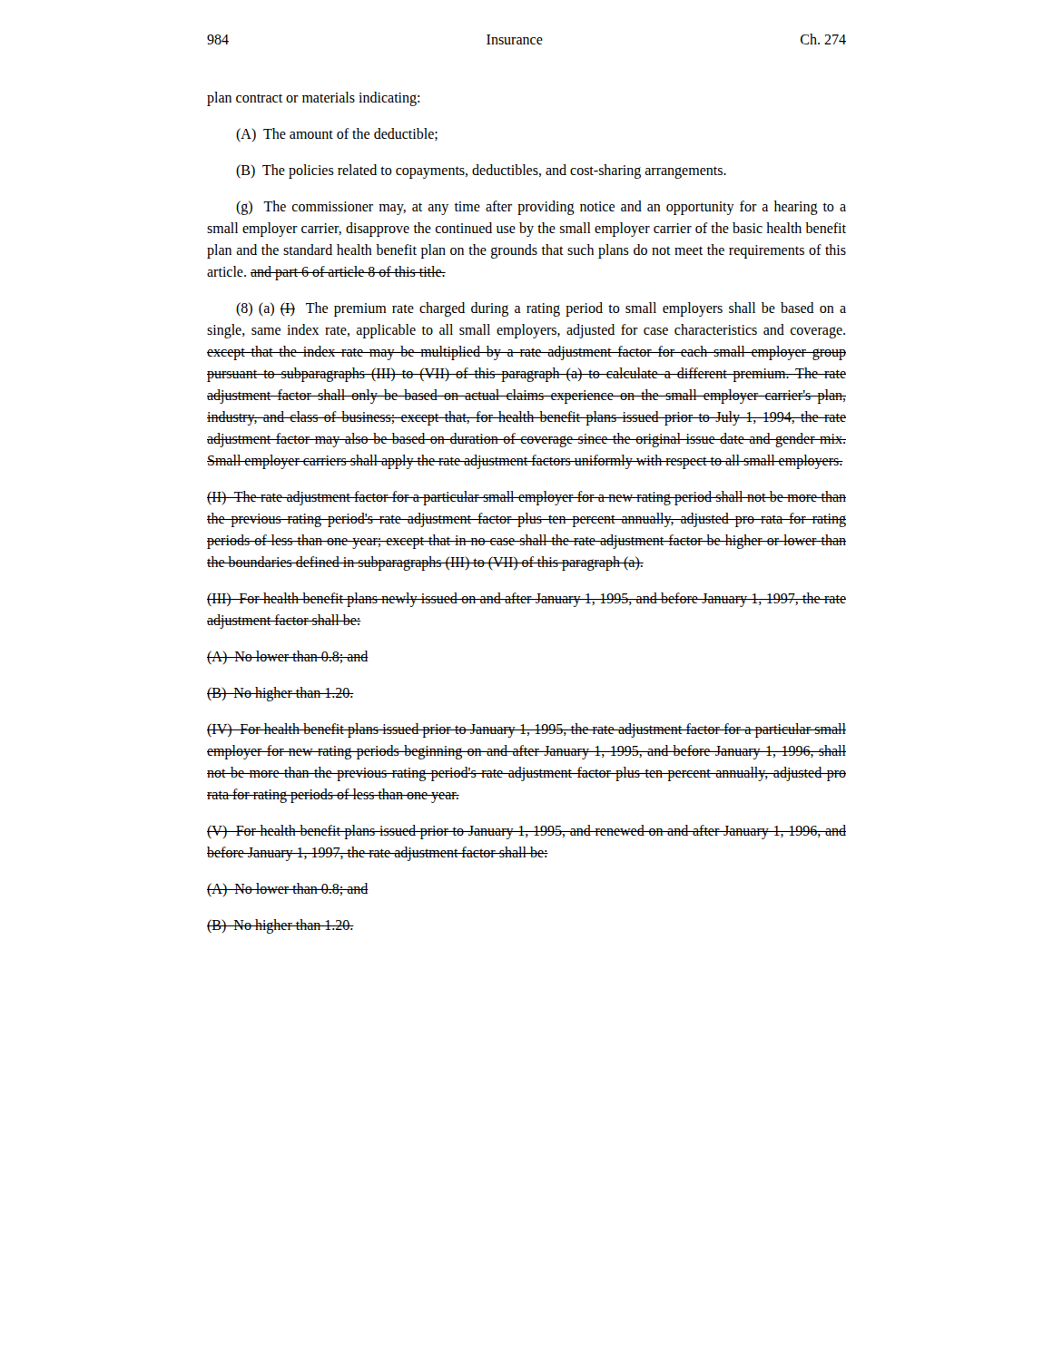984 Insurance Ch. 274
plan contract or materials indicating:
(A) The amount of the deductible;
(B) The policies related to copayments, deductibles, and cost-sharing arrangements.
(g) The commissioner may, at any time after providing notice and an opportunity for a hearing to a small employer carrier, disapprove the continued use by the small employer carrier of the basic health benefit plan and the standard health benefit plan on the grounds that such plans do not meet the requirements of this article. and part 6 of article 8 of this title.
(8) (a) (I) The premium rate charged during a rating period to small employers shall be based on a single, same index rate, applicable to all small employers, adjusted for case characteristics and coverage. except that the index rate may be multiplied by a rate adjustment factor for each small employer group pursuant to subparagraphs (III) to (VII) of this paragraph (a) to calculate a different premium. The rate adjustment factor shall only be based on actual claims experience on the small employer carrier's plan, industry, and class of business; except that, for health benefit plans issued prior to July 1, 1994, the rate adjustment factor may also be based on duration of coverage since the original issue date and gender mix. Small employer carriers shall apply the rate adjustment factors uniformly with respect to all small employers.
(II) The rate adjustment factor for a particular small employer for a new rating period shall not be more than the previous rating period's rate adjustment factor plus ten percent annually, adjusted pro rata for rating periods of less than one year; except that in no case shall the rate adjustment factor be higher or lower than the boundaries defined in subparagraphs (III) to (VII) of this paragraph (a).
(III) For health benefit plans newly issued on and after January 1, 1995, and before January 1, 1997, the rate adjustment factor shall be:
(A) No lower than 0.8; and
(B) No higher than 1.20.
(IV) For health benefit plans issued prior to January 1, 1995, the rate adjustment factor for a particular small employer for new rating periods beginning on and after January 1, 1995, and before January 1, 1996, shall not be more than the previous rating period's rate adjustment factor plus ten percent annually, adjusted pro rata for rating periods of less than one year.
(V) For health benefit plans issued prior to January 1, 1995, and renewed on and after January 1, 1996, and before January 1, 1997, the rate adjustment factor shall be:
(A) No lower than 0.8; and
(B) No higher than 1.20.